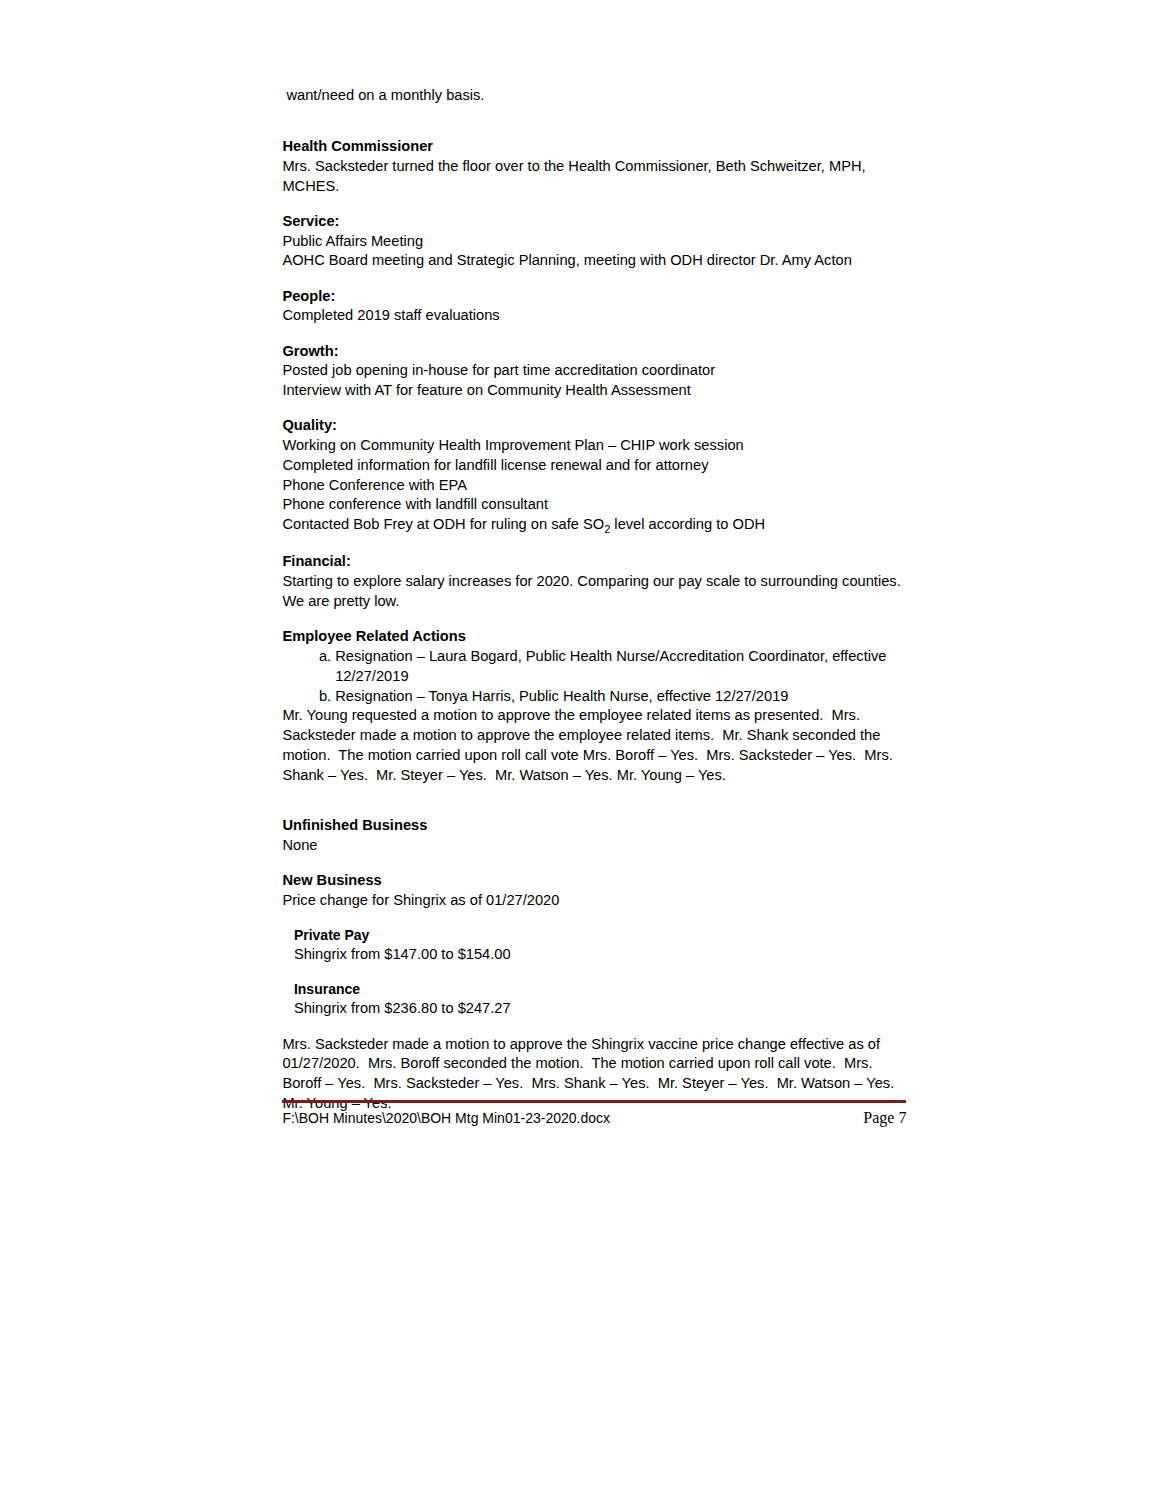want/need on a monthly basis.
Health Commissioner
Mrs. Sacksteder turned the floor over to the Health Commissioner, Beth Schweitzer, MPH, MCHES.
Service:
Public Affairs Meeting
AOHC Board meeting and Strategic Planning, meeting with ODH director Dr. Amy Acton
People:
Completed 2019 staff evaluations
Growth:
Posted job opening in-house for part time accreditation coordinator
Interview with AT for feature on Community Health Assessment
Quality:
Working on Community Health Improvement Plan – CHIP work session
Completed information for landfill license renewal and for attorney
Phone Conference with EPA
Phone conference with landfill consultant
Contacted Bob Frey at ODH for ruling on safe SO2 level according to ODH
Financial:
Starting to explore salary increases for 2020. Comparing our pay scale to surrounding counties. We are pretty low.
Employee Related Actions
Resignation – Laura Bogard, Public Health Nurse/Accreditation Coordinator, effective 12/27/2019
Resignation – Tonya Harris, Public Health Nurse, effective 12/27/2019
Mr. Young requested a motion to approve the employee related items as presented. Mrs. Sacksteder made a motion to approve the employee related items. Mr. Shank seconded the motion. The motion carried upon roll call vote Mrs. Boroff – Yes. Mrs. Sacksteder – Yes. Mrs. Shank – Yes. Mr. Steyer – Yes. Mr. Watson – Yes. Mr. Young – Yes.
Unfinished Business
None
New Business
Price change for Shingrix as of 01/27/2020
Private Pay
Shingrix from $147.00 to $154.00
Insurance
Shingrix from $236.80 to $247.27
Mrs. Sacksteder made a motion to approve the Shingrix vaccine price change effective as of 01/27/2020. Mrs. Boroff seconded the motion. The motion carried upon roll call vote. Mrs. Boroff – Yes. Mrs. Sacksteder – Yes. Mrs. Shank – Yes. Mr. Steyer – Yes. Mr. Watson – Yes. Mr. Young – Yes.
F:\BOH Minutes\2020\BOH Mtg Min01-23-2020.docx Page 7